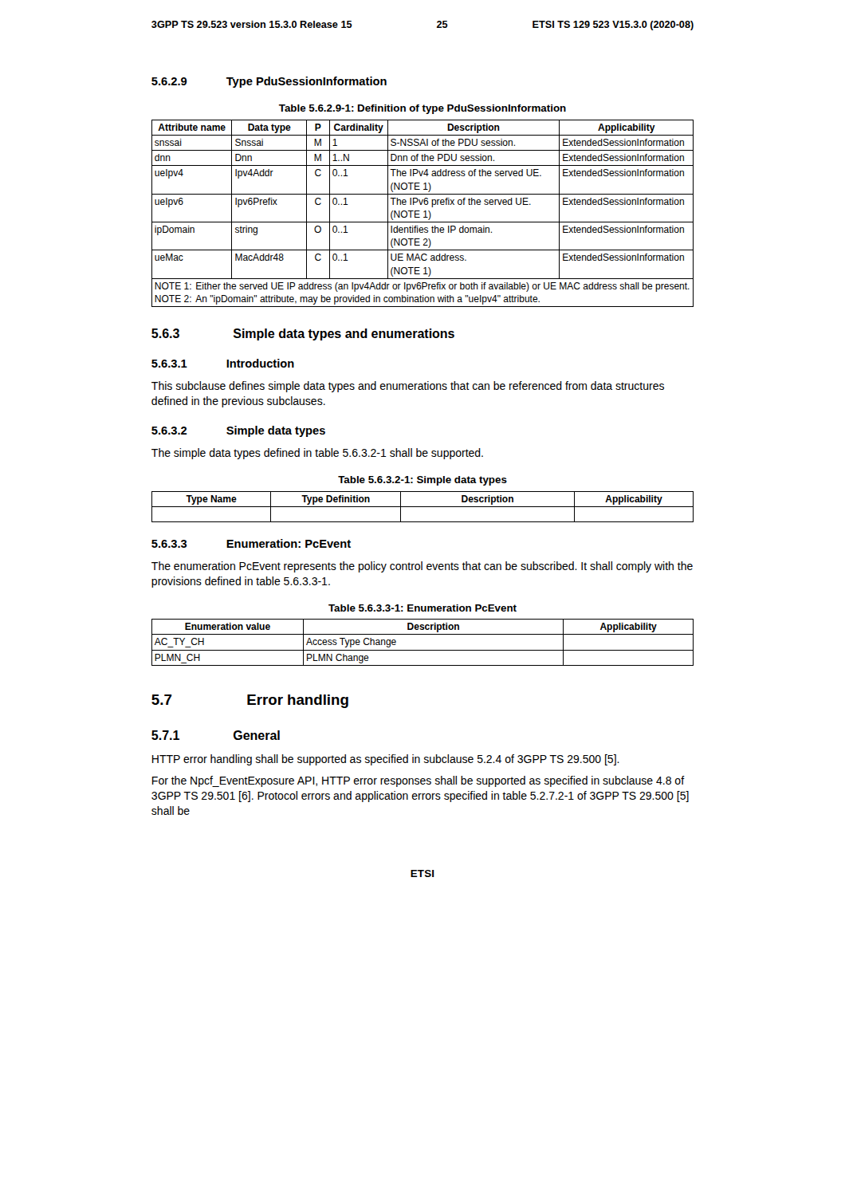3GPP TS 29.523 version 15.3.0 Release 15
25
ETSI TS 129 523 V15.3.0 (2020-08)
5.6.2.9 Type PduSessionInformation
Table 5.6.2.9-1: Definition of type PduSessionInformation
| Attribute name | Data type | P | Cardinality | Description | Applicability |
| --- | --- | --- | --- | --- | --- |
| snssai | Snssai | M | 1 | S-NSSAI of the PDU session. | ExtendedSessionInformation |
| dnn | Dnn | M | 1..N | Dnn of the PDU session. | ExtendedSessionInformation |
| ueIpv4 | Ipv4Addr | C | 0..1 | The IPv4 address of the served UE. (NOTE 1) | ExtendedSessionInformation |
| ueIpv6 | Ipv6Prefix | C | 0..1 | The IPv6 prefix of the served UE. (NOTE 1) | ExtendedSessionInformation |
| ipDomain | string | O | 0..1 | Identifies the IP domain. (NOTE 2) | ExtendedSessionInformation |
| ueMac | MacAddr48 | C | 0..1 | UE MAC address. (NOTE 1) | ExtendedSessionInformation |
| NOTE 1: Either the served UE IP address (an Ipv4Addr or Ipv6Prefix or both if available) or UE MAC address shall be present. NOTE 2: An "ipDomain" attribute, may be provided in combination with a "ueIpv4" attribute. |
5.6.3 Simple data types and enumerations
5.6.3.1 Introduction
This subclause defines simple data types and enumerations that can be referenced from data structures defined in the previous subclauses.
5.6.3.2 Simple data types
The simple data types defined in table 5.6.3.2-1 shall be supported.
Table 5.6.3.2-1: Simple data types
| Type Name | Type Definition | Description | Applicability |
| --- | --- | --- | --- |
5.6.3.3 Enumeration: PcEvent
The enumeration PcEvent represents the policy control events that can be subscribed. It shall comply with the provisions defined in table 5.6.3.3-1.
Table 5.6.3.3-1: Enumeration PcEvent
| Enumeration value | Description | Applicability |
| --- | --- | --- |
| AC_TY_CH | Access Type Change | |
| PLMN_CH | PLMN Change | |
5.7 Error handling
5.7.1 General
HTTP error handling shall be supported as specified in subclause 5.2.4 of 3GPP TS 29.500 [5].
For the Npcf_EventExposure API, HTTP error responses shall be supported as specified in subclause 4.8 of 3GPP TS 29.501 [6]. Protocol errors and application errors specified in table 5.2.7.2-1 of 3GPP TS 29.500 [5] shall be
ETSI